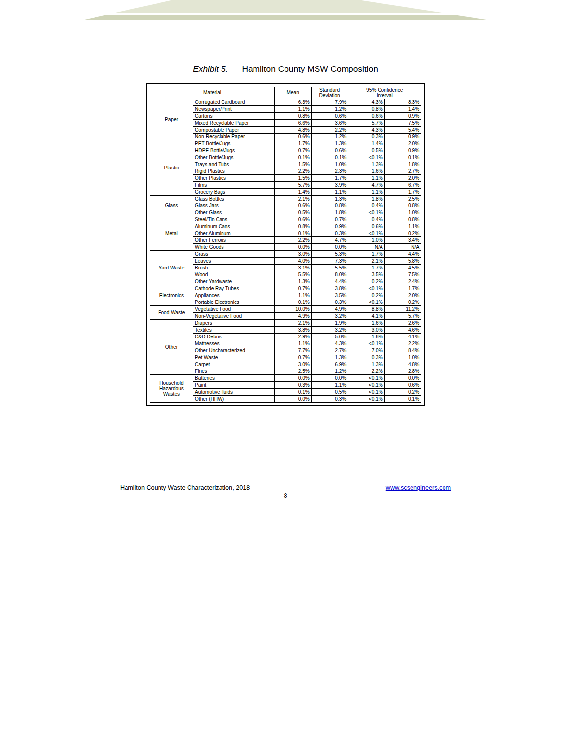Exhibit 5. Hamilton County MSW Composition
| Material | Mean | Standard Deviation | 95% Confidence Interval |
| --- | --- | --- | --- |
| Paper | Corrugated Cardboard | 6.3% | 7.9% | 4.3% | 8.3% |
| Newspaper/Print | 1.1% | 1.2% | 0.8% | 1.4% |
| Cartons | 0.8% | 0.6% | 0.6% | 0.9% |
| Mixed Recyclable Paper | 6.6% | 3.6% | 5.7% | 7.5% |
| Compostable Paper | 4.8% | 2.2% | 4.3% | 5.4% |
| Non-Recyclable Paper | 0.6% | 1.2% | 0.3% | 0.9% |
| Plastic | PET Bottle/Jugs | 1.7% | 1.3% | 1.4% | 2.0% |
| HDPE Bottle/Jugs | 0.7% | 0.6% | 0.5% | 0.9% |
| Other Bottle/Jugs | 0.1% | 0.1% | <0.1% | 0.1% |
| Trays and Tubs | 1.5% | 1.0% | 1.3% | 1.8% |
| Rigid Plastics | 2.2% | 2.3% | 1.6% | 2.7% |
| Other Plastics | 1.5% | 1.7% | 1.1% | 2.0% |
| Films | 5.7% | 3.9% | 4.7% | 6.7% |
| Grocery Bags | 1.4% | 1.1% | 1.1% | 1.7% |
| Glass | Glass Bottles | 2.1% | 1.3% | 1.8% | 2.5% |
| Glass Jars | 0.6% | 0.8% | 0.4% | 0.8% |
| Other Glass | 0.5% | 1.8% | <0.1% | 1.0% |
| Metal | Steel/Tin Cans | 0.6% | 0.7% | 0.4% | 0.8% |
| Aluminum Cans | 0.8% | 0.9% | 0.6% | 1.1% |
| Other Aluminum | 0.1% | 0.3% | <0.1% | 0.2% |
| Other Ferrous | 2.2% | 4.7% | 1.0% | 3.4% |
| White Goods | 0.0% | 0.0% | N/A | N/A |
| Yard Waste | Grass | 3.0% | 5.3% | 1.7% | 4.4% |
| Leaves | 4.0% | 7.3% | 2.1% | 5.8% |
| Brush | 3.1% | 5.5% | 1.7% | 4.5% |
| Wood | 5.5% | 8.0% | 3.5% | 7.5% |
| Other Yardwaste | 1.3% | 4.4% | 0.2% | 2.4% |
| Electronics | Cathode Ray Tubes | 0.7% | 3.8% | <0.1% | 1.7% |
| Appliances | 1.1% | 3.5% | 0.2% | 2.0% |
| Portable Electronics | 0.1% | 0.3% | <0.1% | 0.2% |
| Food Waste | Vegetative Food | 10.0% | 4.9% | 8.8% | 11.2% |
| Non-Vegetative Food | 4.9% | 3.2% | 4.1% | 5.7% |
| Other | Diapers | 2.1% | 1.9% | 1.6% | 2.6% |
| Textiles | 3.8% | 3.2% | 3.0% | 4.6% |
| C&D Debris | 2.9% | 5.0% | 1.6% | 4.1% |
| Mattresses | 1.1% | 4.3% | <0.1% | 2.2% |
| Other Uncharacterized | 7.7% | 2.7% | 7.0% | 8.4% |
| Pet Waste | 0.7% | 1.3% | 0.3% | 1.0% |
| Carpet | 3.0% | 6.9% | 1.3% | 4.8% |
| Fines | 2.5% | 1.2% | 2.2% | 2.8% |
| Household Hazardous Wastes | Batteries | 0.0% | 0.0% | <0.1% | 0.0% |
| Paint | 0.3% | 1.1% | <0.1% | 0.6% |
| Automotive fluids | 0.1% | 0.5% | <0.1% | 0.2% |
| Other (HHW) | 0.0% | 0.3% | <0.1% | 0.1% |
Hamilton County Waste Characterization, 2018 www.scsengineers.com
8